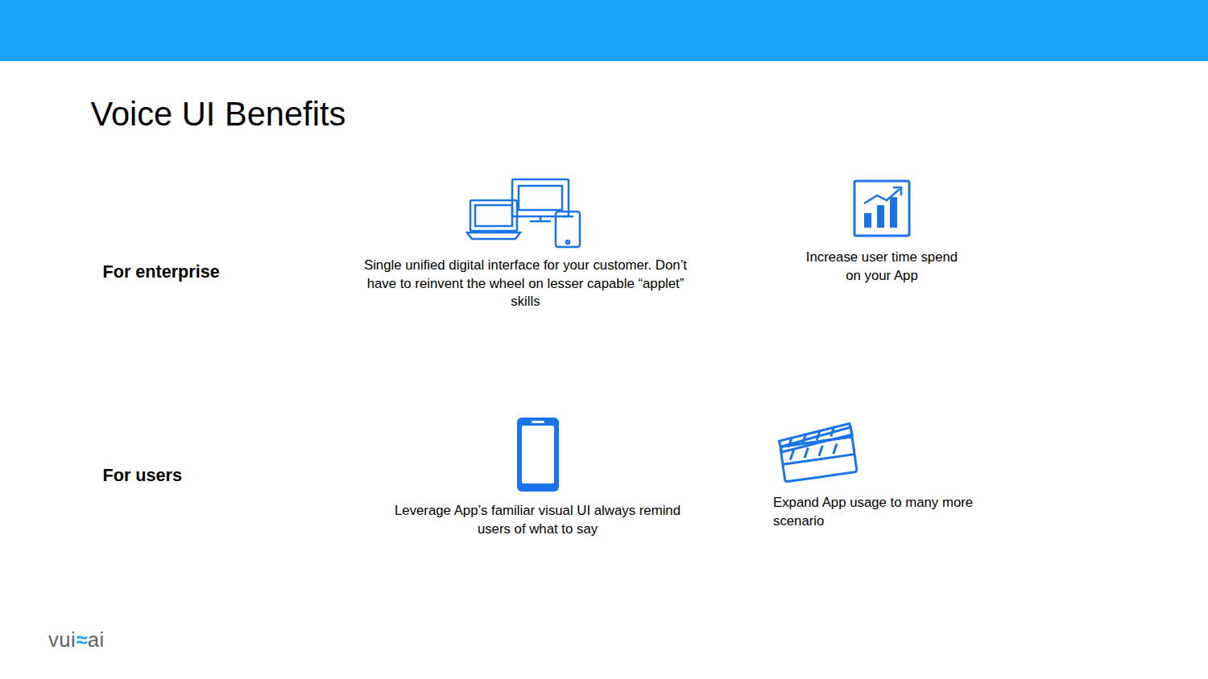Voice UI Benefits
For enterprise
For users
Single unified digital interface for your customer. Don’t have to reinvent the wheel on lesser capable “applet” skills
Increase user time spend
on your App
Leverage App’s familiar visual UI always remind users of what to say
Expand App usage to many more scenario
vui≈ai